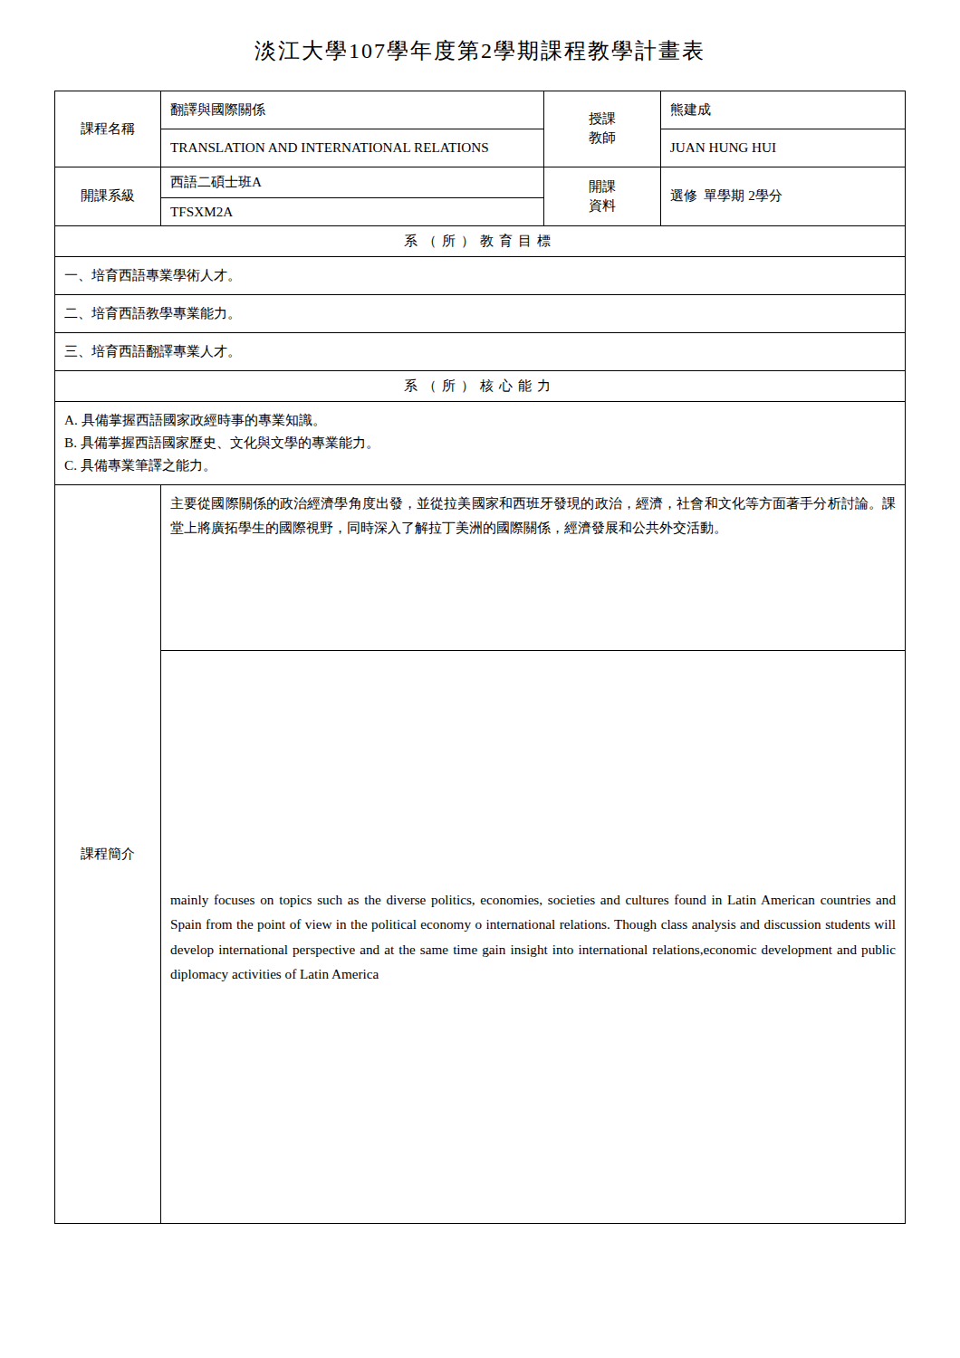淡江大學107學年度第2學期課程教學計畫表
| 課程名稱 | 翻譯與國際關係 | 授課 教師 | 熊建成 |
| TRANSLATION AND INTERNATIONAL RELATIONS | JUAN HUNG HUI |
| 開課系級 | 西語二碩士班A | 開課 資料 | 選修 單學期 2學分 |
| TFSXM2A |
| 系（所）教育目標 |
| 一、培育西語專業學術人才。 |
| 二、培育西語教學專業能力。 |
| 三、培育西語翻譯專業人才。 |
| 系（所）核心能力 |
| A. 具備掌握西語國家政經時事的專業知識。 B. 具備掌握西語國家歷史、文化與文學的專業能力。 C. 具備專業筆譯之能力。 |
| 課程簡介 | 主要從國際關係的政治經濟學角度出發，並從拉美國家和西班牙發現的政治，經濟，社會和文化等方面著手分析討論。課堂上將廣拓學生的國際視野，同時深入了解拉丁美洲的國際關係，經濟發展和公共外交活動。 |
| mainly focuses on topics such as the diverse politics, economies, societies and cultures found in Latin American countries and Spain from the point of view in the political economy o international relations. Though class analysis and discussion students will develop international perspective and at the same time gain insight into international relations,economic development and public diplomacy activities of Latin America |